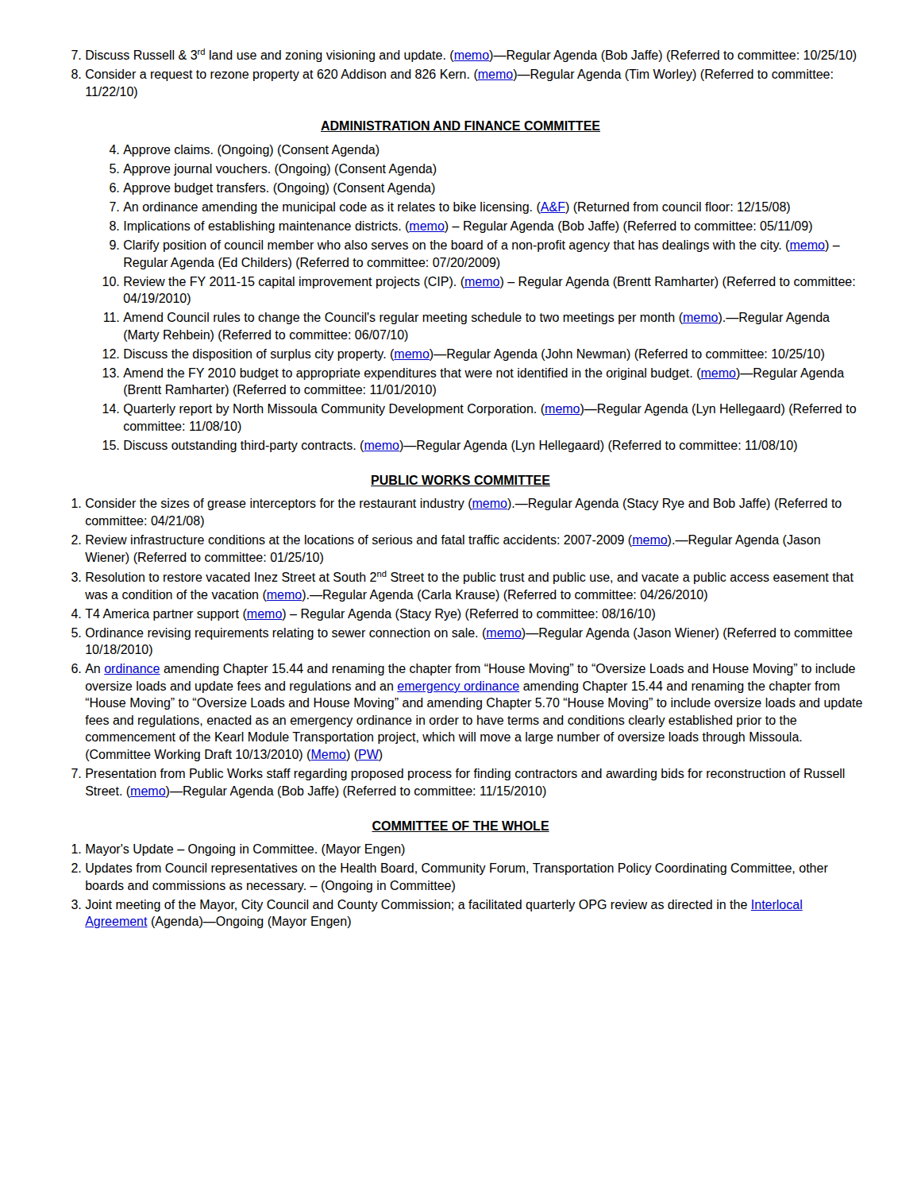Discuss Russell & 3rd land use and zoning visioning and update. (memo)—Regular Agenda (Bob Jaffe) (Referred to committee: 10/25/10)
Consider a request to rezone property at 620 Addison and 826 Kern. (memo)—Regular Agenda (Tim Worley) (Referred to committee: 11/22/10)
ADMINISTRATION AND FINANCE COMMITTEE
Approve claims. (Ongoing) (Consent Agenda)
Approve journal vouchers. (Ongoing) (Consent Agenda)
Approve budget transfers. (Ongoing) (Consent Agenda)
An ordinance amending the municipal code as it relates to bike licensing. (A&F) (Returned from council floor: 12/15/08)
Implications of establishing maintenance districts. (memo) – Regular Agenda (Bob Jaffe) (Referred to committee: 05/11/09)
Clarify position of council member who also serves on the board of a non-profit agency that has dealings with the city. (memo) – Regular Agenda (Ed Childers) (Referred to committee: 07/20/2009)
Review the FY 2011-15 capital improvement projects (CIP). (memo) – Regular Agenda (Brentt Ramharter) (Referred to committee: 04/19/2010)
Amend Council rules to change the Council's regular meeting schedule to two meetings per month (memo).—Regular Agenda (Marty Rehbein) (Referred to committee: 06/07/10)
Discuss the disposition of surplus city property. (memo)—Regular Agenda (John Newman) (Referred to committee: 10/25/10)
Amend the FY 2010 budget to appropriate expenditures that were not identified in the original budget. (memo)—Regular Agenda (Brentt Ramharter) (Referred to committee: 11/01/2010)
Quarterly report by North Missoula Community Development Corporation. (memo)—Regular Agenda (Lyn Hellegaard) (Referred to committee: 11/08/10)
Discuss outstanding third-party contracts. (memo)—Regular Agenda (Lyn Hellegaard) (Referred to committee: 11/08/10)
PUBLIC WORKS COMMITTEE
Consider the sizes of grease interceptors for the restaurant industry (memo).—Regular Agenda (Stacy Rye and Bob Jaffe) (Referred to committee: 04/21/08)
Review infrastructure conditions at the locations of serious and fatal traffic accidents: 2007-2009 (memo).—Regular Agenda (Jason Wiener) (Referred to committee: 01/25/10)
Resolution to restore vacated Inez Street at South 2nd Street to the public trust and public use, and vacate a public access easement that was a condition of the vacation (memo).—Regular Agenda (Carla Krause) (Referred to committee: 04/26/2010)
T4 America partner support (memo) – Regular Agenda (Stacy Rye) (Referred to committee: 08/16/10)
Ordinance revising requirements relating to sewer connection on sale. (memo)—Regular Agenda (Jason Wiener) (Referred to committee 10/18/2010)
An ordinance amending Chapter 15.44 and renaming the chapter from “House Moving” to “Oversize Loads and House Moving” to include oversize loads and update fees and regulations and an emergency ordinance amending Chapter 15.44 and renaming the chapter from “House Moving” to “Oversize Loads and House Moving” and amending Chapter 5.70 “House Moving” to include oversize loads and update fees and regulations, enacted as an emergency ordinance in order to have terms and conditions clearly established prior to the commencement of the Kearl Module Transportation project, which will move a large number of oversize loads through Missoula.(Committee Working Draft 10/13/2010) (Memo) (PW)
Presentation from Public Works staff regarding proposed process for finding contractors and awarding bids for reconstruction of Russell Street. (memo)—Regular Agenda (Bob Jaffe) (Referred to committee: 11/15/2010)
COMMITTEE OF THE WHOLE
Mayor's Update – Ongoing in Committee. (Mayor Engen)
Updates from Council representatives on the Health Board, Community Forum, Transportation Policy Coordinating Committee, other boards and commissions as necessary. – (Ongoing in Committee)
Joint meeting of the Mayor, City Council and County Commission; a facilitated quarterly OPG review as directed in the Interlocal Agreement (Agenda)—Ongoing (Mayor Engen)